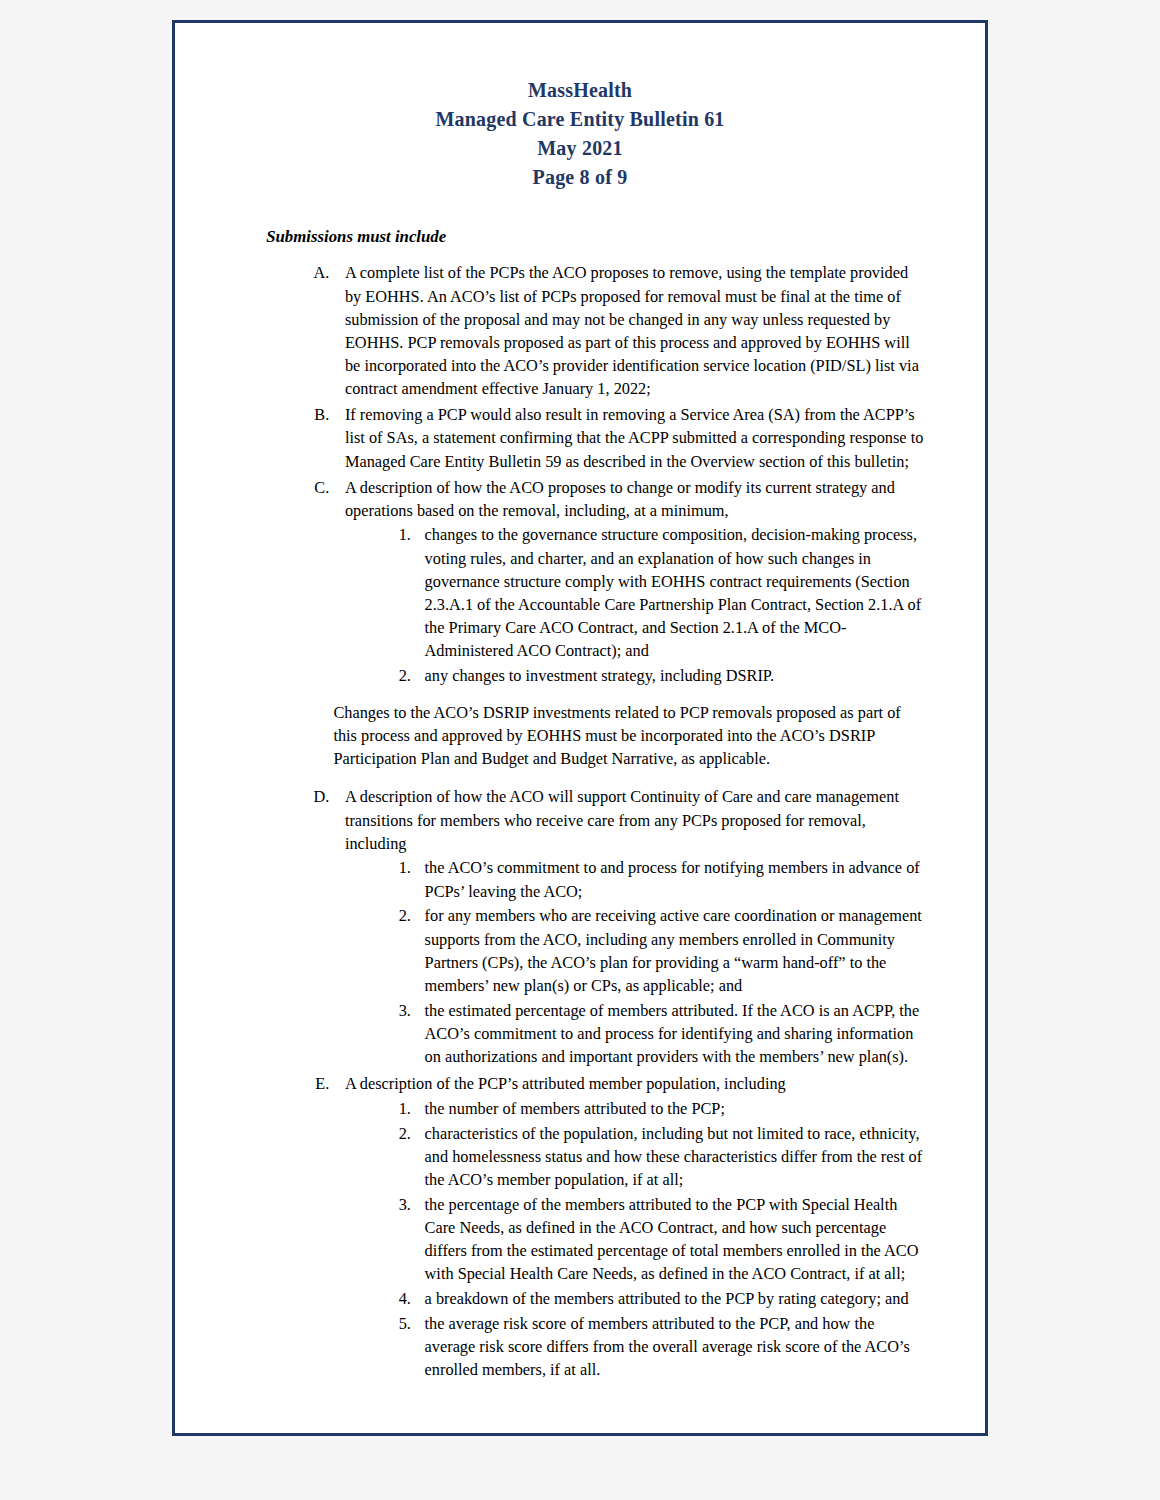MassHealth
Managed Care Entity Bulletin 61
May 2021
Page 8 of 9
Submissions must include
A complete list of the PCPs the ACO proposes to remove, using the template provided by EOHHS. An ACO’s list of PCPs proposed for removal must be final at the time of submission of the proposal and may not be changed in any way unless requested by EOHHS. PCP removals proposed as part of this process and approved by EOHHS will be incorporated into the ACO’s provider identification service location (PID/SL) list via contract amendment effective January 1, 2022;
If removing a PCP would also result in removing a Service Area (SA) from the ACPP’s list of SAs, a statement confirming that the ACPP submitted a corresponding response to Managed Care Entity Bulletin 59 as described in the Overview section of this bulletin;
A description of how the ACO proposes to change or modify its current strategy and operations based on the removal, including, at a minimum,
changes to the governance structure composition, decision-making process, voting rules, and charter, and an explanation of how such changes in governance structure comply with EOHHS contract requirements (Section 2.3.A.1 of the Accountable Care Partnership Plan Contract, Section 2.1.A of the Primary Care ACO Contract, and Section 2.1.A of the MCO-Administered ACO Contract); and
any changes to investment strategy, including DSRIP.
Changes to the ACO’s DSRIP investments related to PCP removals proposed as part of this process and approved by EOHHS must be incorporated into the ACO’s DSRIP Participation Plan and Budget and Budget Narrative, as applicable.
A description of how the ACO will support Continuity of Care and care management transitions for members who receive care from any PCPs proposed for removal, including
the ACO’s commitment to and process for notifying members in advance of PCPs’ leaving the ACO;
for any members who are receiving active care coordination or management supports from the ACO, including any members enrolled in Community Partners (CPs), the ACO’s plan for providing a “warm hand-off” to the members’ new plan(s) or CPs, as applicable; and
the estimated percentage of members attributed. If the ACO is an ACPP, the ACO’s commitment to and process for identifying and sharing information on authorizations and important providers with the members’ new plan(s).
A description of the PCP’s attributed member population, including
the number of members attributed to the PCP;
characteristics of the population, including but not limited to race, ethnicity, and homelessness status and how these characteristics differ from the rest of the ACO’s member population, if at all;
the percentage of the members attributed to the PCP with Special Health Care Needs, as defined in the ACO Contract, and how such percentage differs from the estimated percentage of total members enrolled in the ACO with Special Health Care Needs, as defined in the ACO Contract, if at all;
a breakdown of the members attributed to the PCP by rating category; and
the average risk score of members attributed to the PCP, and how the average risk score differs from the overall average risk score of the ACO’s enrolled members, if at all.